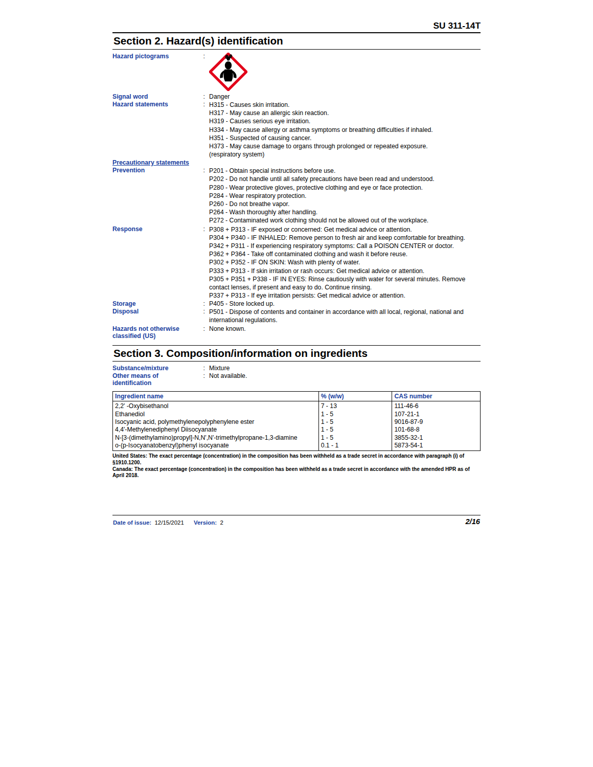SU 311-14T
Section 2. Hazard(s) identification
| Hazard pictograms | : | |
| Signal word | : | Danger |
| Hazard statements | : | H315 - Causes skin irritation. H317 - May cause an allergic skin reaction. H319 - Causes serious eye irritation. H334 - May cause allergy or asthma symptoms or breathing difficulties if inhaled. H351 - Suspected of causing cancer. H373 - May cause damage to organs through prolonged or repeated exposure. (respiratory system) |
| Precautionary statements |
| Prevention | : | P201 - Obtain special instructions before use. P202 - Do not handle until all safety precautions have been read and understood. P280 - Wear protective gloves, protective clothing and eye or face protection. P284 - Wear respiratory protection. P260 - Do not breathe vapor. P264 - Wash thoroughly after handling. P272 - Contaminated work clothing should not be allowed out of the workplace. |
| Response | : | P308 + P313 - IF exposed or concerned: Get medical advice or attention. P304 + P340 - IF INHALED: Remove person to fresh air and keep comfortable for breathing. P342 + P311 - If experiencing respiratory symptoms: Call a POISON CENTER or doctor. P362 + P364 - Take off contaminated clothing and wash it before reuse. P302 + P352 - IF ON SKIN: Wash with plenty of water. P333 + P313 - If skin irritation or rash occurs: Get medical advice or attention. P305 + P351 + P338 - IF IN EYES: Rinse cautiously with water for several minutes. Remove contact lenses, if present and easy to do. Continue rinsing. P337 + P313 - If eye irritation persists: Get medical advice or attention. |
| Storage | : | P405 - Store locked up. |
| Disposal | : | P501 - Dispose of contents and container in accordance with all local, regional, national and international regulations. |
| Hazards not otherwise classified (US) | : | None known. |
Section 3. Composition/information on ingredients
| Substance/mixture | : | Mixture |
| Other means of identification | : | Not available. |
| Ingredient name | % (w/w) | CAS number |
| --- | --- | --- |
| 2,2' -Oxybisethanol Ethanediol Isocyanic acid, polymethylenepolyphenylene ester 4,4'-Methylenediphenyl Diisocyanate N-[3-(dimethylamino)propyl]-N,N',N'-trimethylpropane-1,3-diamine o-(p-Isocyanatobenzyl)phenyl isocyanate | 7 - 13 1 - 5 1 - 5 1 - 5 1 - 5 0.1 - 1 | 111-46-6 107-21-1 9016-87-9 101-68-8 3855-32-1 5873-54-1 |
United States: The exact percentage (concentration) in the composition has been withheld as a trade secret in accordance with paragraph (i) of §1910.1200.
Canada: The exact percentage (concentration) in the composition has been withheld as a trade secret in accordance with the amended HPR as of April 2018.
| Date of issue: 12/15/2021 Version: 2 | 2/16 |